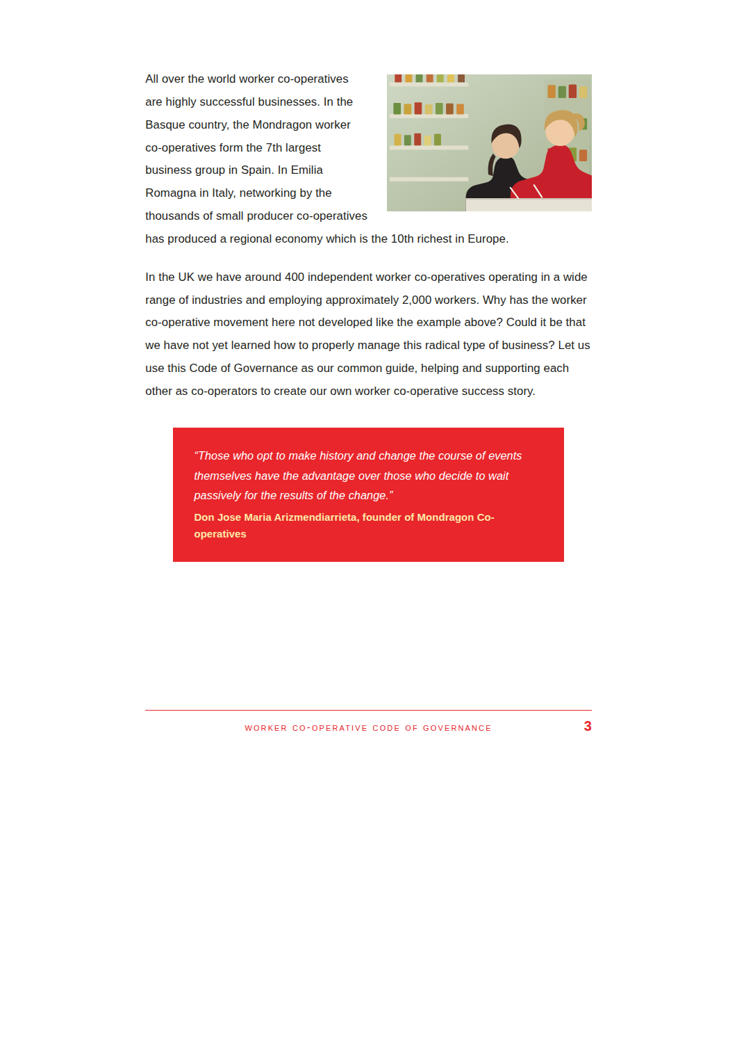All over the world worker co-operatives are highly successful businesses. In the Basque country, the Mondragon worker co-operatives form the 7th largest business group in Spain. In Emilia Romagna in Italy, networking by the thousands of small producer co-operatives has produced a regional economy which is the 10th richest in Europe.
In the UK we have around 400 independent worker co-operatives operating in a wide range of industries and employing approximately 2,000 workers. Why has the worker co-operative movement here not developed like the example above? Could it be that we have not yet learned how to properly manage this radical type of business? Let us use this Code of Governance as our common guide, helping and supporting each other as co-operators to create our own worker co-operative success story.
“Those who opt to make history and change the course of events themselves have the advantage over those who decide to wait passively for the results of the change.”
Don Jose Maria Arizmendiarrieta, founder of Mondragon Co-operatives
Worker Co-operative Code of Governance 3